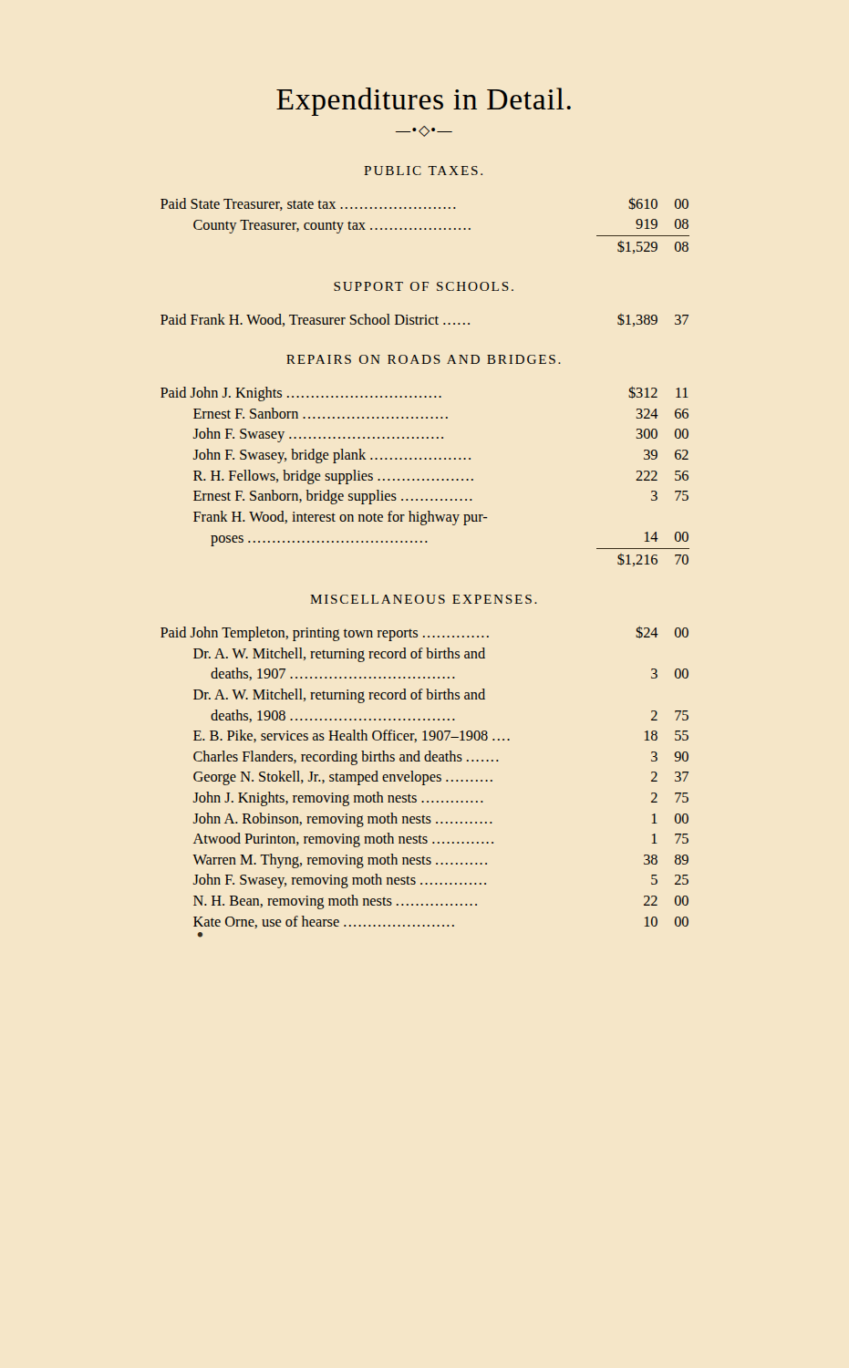Expenditures in Detail.
—•◇•—
PUBLIC TAXES.
| Paid State Treasurer, state tax ........................ | $610 | 00 |
| County Treasurer, county tax ..................... | 919 | 08 |
| | $1,529 | 08 |
SUPPORT OF SCHOOLS.
| Paid Frank H. Wood, Treasurer School District ...... | $1,389 | 37 |
REPAIRS ON ROADS AND BRIDGES.
| Paid John J. Knights ................................ | $312 | 11 |
| Ernest F. Sanborn .............................. | 324 | 66 |
| John F. Swasey ................................ | 300 | 00 |
| John F. Swasey, bridge plank ..................... | 39 | 62 |
| R. H. Fellows, bridge supplies .................... | 222 | 56 |
| Ernest F. Sanborn, bridge supplies ............... | 3 | 75 |
| Frank H. Wood, interest on note for highway pur- | | |
| poses ..................................... | 14 | 00 |
| | $1,216 | 70 |
MISCELLANEOUS EXPENSES.
| Paid John Templeton, printing town reports .............. | $24 | 00 |
| Dr. A. W. Mitchell, returning record of births and | | |
| deaths, 1907 .................................. | 3 | 00 |
| Dr. A. W. Mitchell, returning record of births and | | |
| deaths, 1908 .................................. | 2 | 75 |
| E. B. Pike, services as Health Officer, 1907–1908 .... | 18 | 55 |
| Charles Flanders, recording births and deaths ....... | 3 | 90 |
| George N. Stokell, Jr., stamped envelopes .......... | 2 | 37 |
| John J. Knights, removing moth nests ............. | 2 | 75 |
| John A. Robinson, removing moth nests ............ | 1 | 00 |
| Atwood Purinton, removing moth nests ............. | 1 | 75 |
| Warren M. Thyng, removing moth nests ........... | 38 | 89 |
| John F. Swasey, removing moth nests .............. | 5 | 25 |
| N. H. Bean, removing moth nests ................. | 22 | 00 |
| Kate Orne, use of hearse ....................... | 10 | 00 |
•